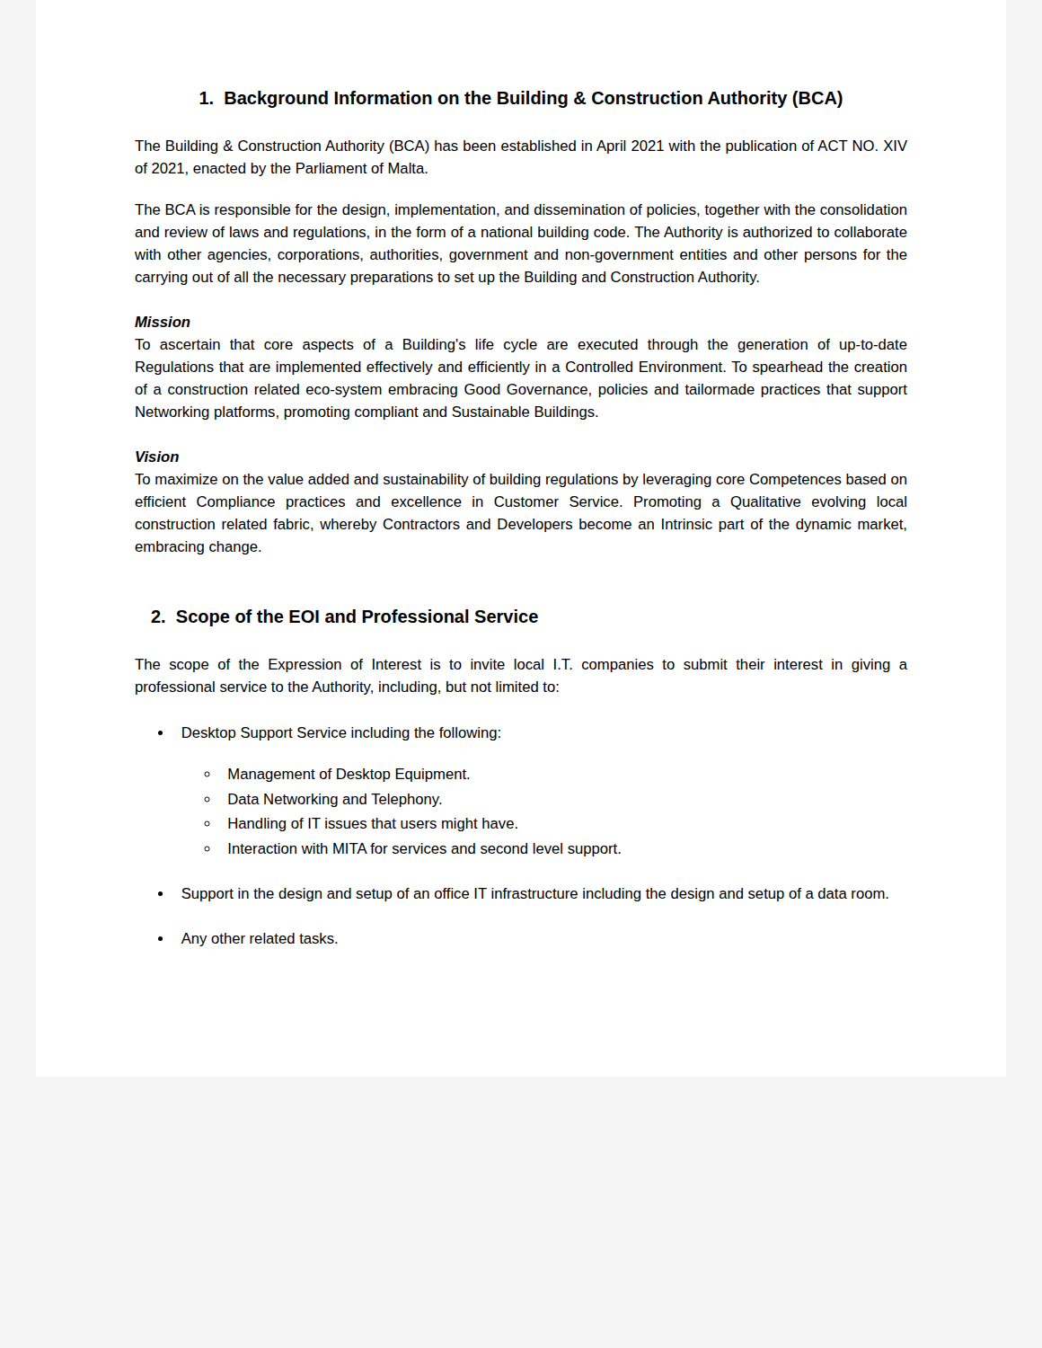1. Background Information on the Building & Construction Authority (BCA)
The Building & Construction Authority (BCA) has been established in April 2021 with the publication of ACT NO. XIV of 2021, enacted by the Parliament of Malta.
The BCA is responsible for the design, implementation, and dissemination of policies, together with the consolidation and review of laws and regulations, in the form of a national building code. The Authority is authorized to collaborate with other agencies, corporations, authorities, government and non-government entities and other persons for the carrying out of all the necessary preparations to set up the Building and Construction Authority.
Mission
To ascertain that core aspects of a Building's life cycle are executed through the generation of up-to-date Regulations that are implemented effectively and efficiently in a Controlled Environment. To spearhead the creation of a construction related eco-system embracing Good Governance, policies and tailormade practices that support Networking platforms, promoting compliant and Sustainable Buildings.
Vision
To maximize on the value added and sustainability of building regulations by leveraging core Competences based on efficient Compliance practices and excellence in Customer Service. Promoting a Qualitative evolving local construction related fabric, whereby Contractors and Developers become an Intrinsic part of the dynamic market, embracing change.
2. Scope of the EOI and Professional Service
The scope of the Expression of Interest is to invite local I.T. companies to submit their interest in giving a professional service to the Authority, including, but not limited to:
Desktop Support Service including the following:
Management of Desktop Equipment.
Data Networking and Telephony.
Handling of IT issues that users might have.
Interaction with MITA for services and second level support.
Support in the design and setup of an office IT infrastructure including the design and setup of a data room.
Any other related tasks.